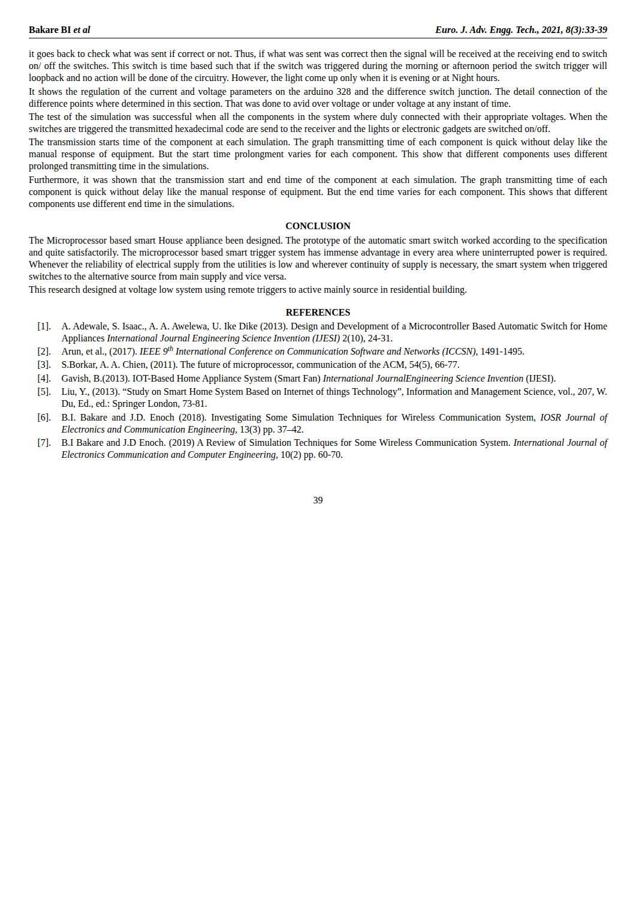Bakare BI et al
Euro. J. Adv. Engg. Tech., 2021, 8(3):33-39
it goes back to check what was sent if correct or not. Thus, if what was sent was correct then the signal will be received at the receiving end to switch on/ off the switches. This switch is time based such that if the switch was triggered during the morning or afternoon period the switch trigger will loopback and no action will be done of the circuitry. However, the light come up only when it is evening or at Night hours.
It shows the regulation of the current and voltage parameters on the arduino 328 and the difference switch junction. The detail connection of the difference points where determined in this section. That was done to avid over voltage or under voltage at any instant of time.
The test of the simulation was successful when all the components in the system where duly connected with their appropriate voltages. When the switches are triggered the transmitted hexadecimal code are send to the receiver and the lights or electronic gadgets are switched on/off.
The transmission starts time of the component at each simulation. The graph transmitting time of each component is quick without delay like the manual response of equipment. But the start time prolongment varies for each component. This show that different components uses different prolonged transmitting time in the simulations.
Furthermore, it was shown that the transmission start and end time of the component at each simulation. The graph transmitting time of each component is quick without delay like the manual response of equipment. But the end time varies for each component. This shows that different components use different end time in the simulations.
Conclusion
The Microprocessor based smart House appliance been designed. The prototype of the automatic smart switch worked according to the specification and quite satisfactorily. The microprocessor based smart trigger system has immense advantage in every area where uninterrupted power is required. Whenever the reliability of electrical supply from the utilities is low and wherever continuity of supply is necessary, the smart system when triggered switches to the alternative source from main supply and vice versa.
This research designed at voltage low system using remote triggers to active mainly source in residential building.
References
A. Adewale, S. Isaac., A. A. Awelewa, U. Ike Dike (2013). Design and Development of a Microcontroller Based Automatic Switch for Home Appliances International Journal Engineering Science Invention (IJESI) 2(10), 24-31.
Arun, et al., (2017). IEEE 9th International Conference on Communication Software and Networks (ICCSN), 1491-1495.
S.Borkar, A. A. Chien, (2011). The future of microprocessor, communication of the ACM, 54(5), 66-77.
Gavish, B.(2013). IOT-Based Home Appliance System (Smart Fan) International JournalEngineering Science Invention (IJESI).
Liu, Y., (2013). “Study on Smart Home System Based on Internet of things Technology”, Information and Management Science, vol., 207, W. Du, Ed., ed.: Springer London, 73-81.
B.I. Bakare and J.D. Enoch (2018). Investigating Some Simulation Techniques for Wireless Communication System, IOSR Journal of Electronics and Communication Engineering, 13(3) pp. 37–42.
B.I Bakare and J.D Enoch. (2019) A Review of Simulation Techniques for Some Wireless Communication System. International Journal of Electronics Communication and Computer Engineering, 10(2) pp. 60-70.
39